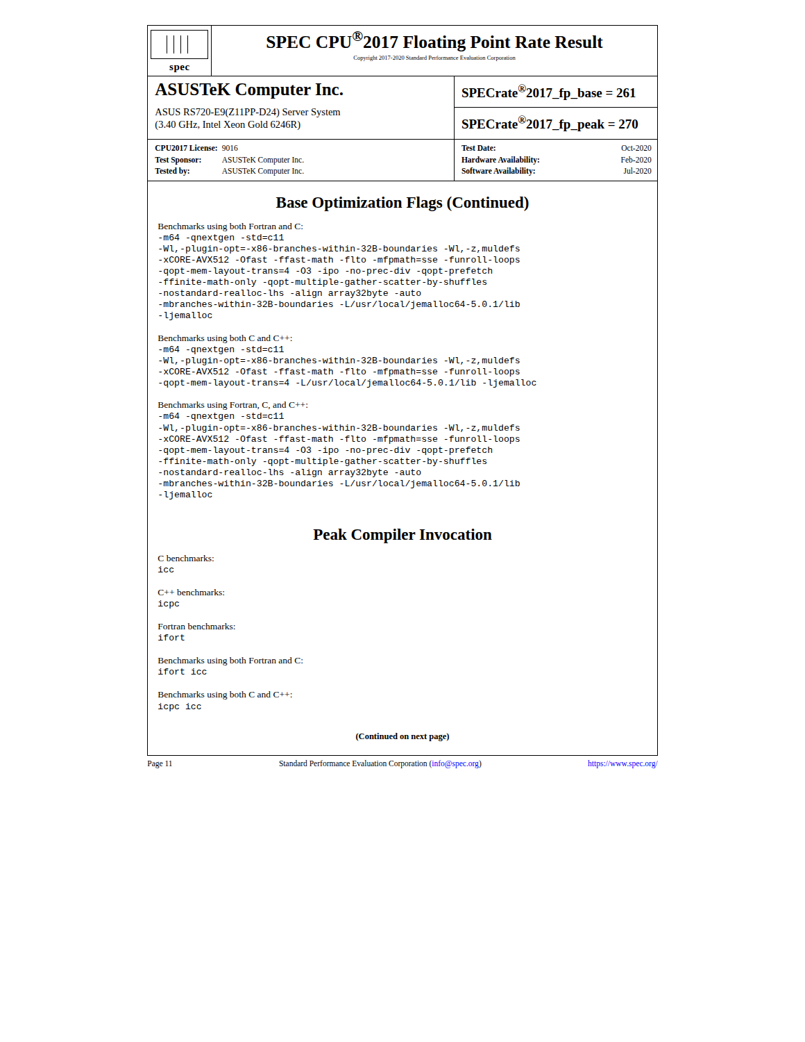spec
SPEC CPU®2017 Floating Point Rate Result
Copyright 2017-2020 Standard Performance Evaluation Corporation
ASUSTeK Computer Inc.
ASUS RS720-E9(Z11PP-D24) Server System
(3.40 GHz, Intel Xeon Gold 6246R)
SPECrate®2017_fp_base = 261
SPECrate®2017_fp_peak = 270
| CPU2017 License: | 9016 |
| Test Sponsor: | ASUSTeK Computer Inc. |
| Tested by: | ASUSTeK Computer Inc. |
| Test Date: | Oct-2020 |
| Hardware Availability: | Feb-2020 |
| Software Availability: | Jul-2020 |
Base Optimization Flags (Continued)
Benchmarks using both Fortran and C:
-m64 -qnextgen -std=c11
-Wl,-plugin-opt=-x86-branches-within-32B-boundaries -Wl,-z,muldefs
-xCORE-AVX512 -Ofast -ffast-math -flto -mfpmath=sse -funroll-loops
-qopt-mem-layout-trans=4 -O3 -ipo -no-prec-div -qopt-prefetch
-ffinite-math-only -qopt-multiple-gather-scatter-by-shuffles
-nostandard-realloc-lhs -align array32byte -auto
-mbranches-within-32B-boundaries -L/usr/local/jemalloc64-5.0.1/lib
-ljemalloc
Benchmarks using both C and C++:
-m64 -qnextgen -std=c11
-Wl,-plugin-opt=-x86-branches-within-32B-boundaries -Wl,-z,muldefs
-xCORE-AVX512 -Ofast -ffast-math -flto -mfpmath=sse -funroll-loops
-qopt-mem-layout-trans=4 -L/usr/local/jemalloc64-5.0.1/lib -ljemalloc
Benchmarks using Fortran, C, and C++:
-m64 -qnextgen -std=c11
-Wl,-plugin-opt=-x86-branches-within-32B-boundaries -Wl,-z,muldefs
-xCORE-AVX512 -Ofast -ffast-math -flto -mfpmath=sse -funroll-loops
-qopt-mem-layout-trans=4 -O3 -ipo -no-prec-div -qopt-prefetch
-ffinite-math-only -qopt-multiple-gather-scatter-by-shuffles
-nostandard-realloc-lhs -align array32byte -auto
-mbranches-within-32B-boundaries -L/usr/local/jemalloc64-5.0.1/lib
-ljemalloc
Peak Compiler Invocation
C benchmarks:
icc
C++ benchmarks:
icpc
Fortran benchmarks:
ifort
Benchmarks using both Fortran and C:
ifort icc
Benchmarks using both C and C++:
icpc icc
(Continued on next page)
Page 11
Standard Performance Evaluation Corporation (info@spec.org)
https://www.spec.org/